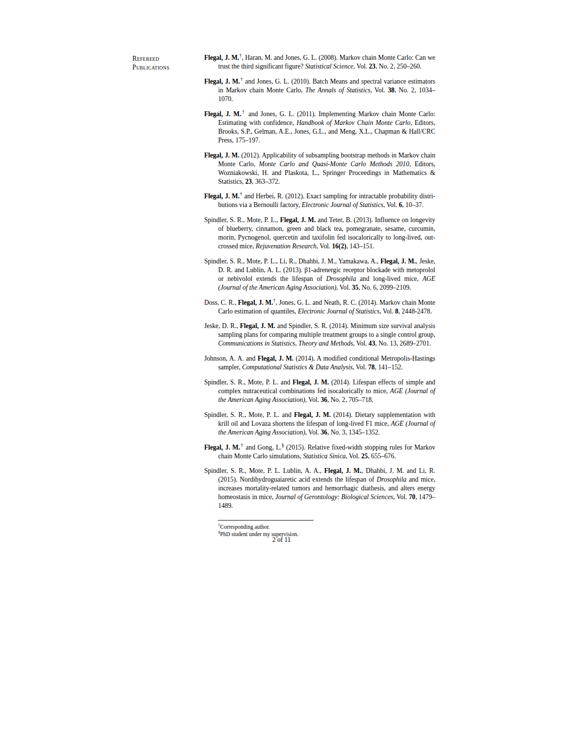Refereed
Publications
Flegal, J. M.†, Haran, M. and Jones, G. L. (2008). Markov chain Monte Carlo: Can we trust the third significant figure? Statistical Science, Vol. 23, No. 2, 250–260.
Flegal, J. M.† and Jones, G. L. (2010). Batch Means and spectral variance estimators in Markov chain Monte Carlo, The Annals of Statistics, Vol. 38, No. 2, 1034–1070.
Flegal, J. M.† and Jones, G. L. (2011). Implementing Markov chain Monte Carlo: Estimating with confidence, Handbook of Markov Chain Monte Carlo, Editors, Brooks, S.P., Gelman, A.E., Jones, G.L., and Meng, X.L., Chapman & Hall/CRC Press, 175–197.
Flegal, J. M. (2012). Applicability of subsampling bootstrap methods in Markov chain Monte Carlo, Monte Carlo and Quasi-Monte Carlo Methods 2010, Editors, Wozniakowski, H. and Plaskota, L., Springer Proceedings in Mathematics & Statistics, 23, 363–372.
Flegal, J. M.† and Herbei, R. (2012). Exact sampling for intractable probability distributions via a Bernoulli factory, Electronic Journal of Statistics, Vol. 6, 10–37.
Spindler, S. R., Mote, P. L., Flegal, J. M. and Teter, B. (2013). Influence on longevity of blueberry, cinnamon, green and black tea, pomegranate, sesame, curcumin, morin, Pycnogenol, quercetin and taxifolin fed isocalorically to long-lived, outcrossed mice, Rejuvenation Research, Vol. 16(2), 143–151.
Spindler, S. R., Mote, P. L., Li, R., Dhahbi, J. M., Yamakawa, A., Flegal, J. M., Jeske, D. R. and Lublin, A. L. (2013). β1-adrenergic receptor blockade with metoprolol or nebivolol extends the lifespan of Drosophila and long-lived mice, AGE (Journal of the American Aging Association), Vol. 35, No. 6, 2099–2109.
Doss, C. R., Flegal, J. M.†, Jones, G. L. and Neath, R. C. (2014). Markov chain Monte Carlo estimation of quantiles, Electronic Journal of Statistics, Vol. 8, 2448-2478.
Jeske, D. R., Flegal, J. M. and Spindler, S. R. (2014). Minimum size survival analysis sampling plans for comparing multiple treatment groups to a single control group, Communications in Statistics, Theory and Methods, Vol. 43, No. 13, 2689–2701.
Johnson, A. A. and Flegal, J. M. (2014). A modified conditional Metropolis-Hastings sampler, Computational Statistics & Data Analysis, Vol. 78, 141–152.
Spindler, S. R., Mote, P. L. and Flegal, J. M. (2014). Lifespan effects of simple and complex nutraceutical combinations fed isocalorically to mice, AGE (Journal of the American Aging Association), Vol. 36, No. 2, 705–718.
Spindler, S. R., Mote, P. L. and Flegal, J. M. (2014). Dietary supplementation with krill oil and Lovaza shortens the lifespan of long-lived F1 mice, AGE (Journal of the American Aging Association), Vol. 36, No. 3, 1345–1352.
Flegal, J. M.† and Gong, L.§ (2015). Relative fixed-width stopping rules for Markov chain Monte Carlo simulations, Statistica Sinica, Vol. 25, 655–676.
Spindler, S. R., Mote, P. L. Lublin, A. A., Flegal, J. M., Dhahbi, J. M. and Li, R. (2015). Nordihydroguaiaretic acid extends the lifespan of Drosophila and mice, increases mortality-related tumors and hemorrhagic diathesis, and alters energy homeostasis in mice, Journal of Gerontology: Biological Sciences, Vol. 70, 1479–1489.
†Corresponding author.
§PhD student under my supervision.
2 of 11